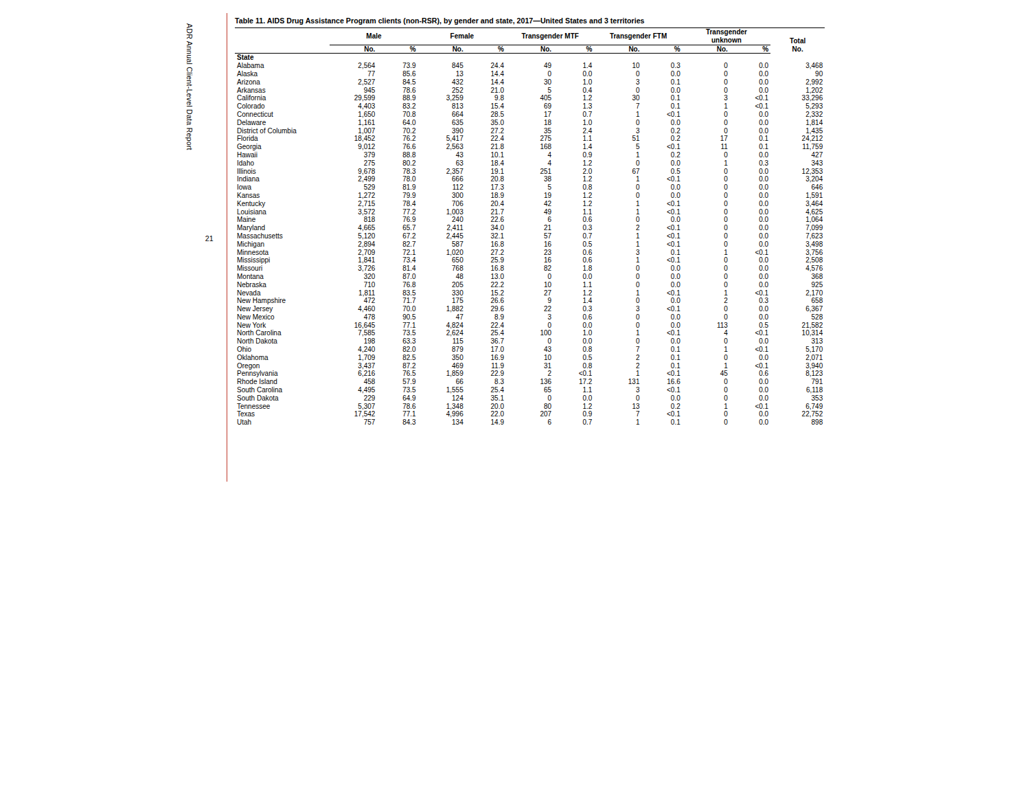ADR Annual Client-Level Data Report
21
Table 11. AIDS Drug Assistance Program clients (non-RSR), by gender and state, 2017—United States and 3 territories
| | Male | Female | Transgender MTF | Transgender FTM | Transgender unknown | Total No. |
| --- | --- | --- | --- | --- | --- | --- |
| | No. | % | No. | % | No. | % | No. | % | No. | % |
| State |
| Alabama | 2,564 | 73.9 | 845 | 24.4 | 49 | 1.4 | 10 | 0.3 | 0 | 0.0 | 3,468 |
| Alaska | 77 | 85.6 | 13 | 14.4 | 0 | 0.0 | 0 | 0.0 | 0 | 0.0 | 90 |
| Arizona | 2,527 | 84.5 | 432 | 14.4 | 30 | 1.0 | 3 | 0.1 | 0 | 0.0 | 2,992 |
| Arkansas | 945 | 78.6 | 252 | 21.0 | 5 | 0.4 | 0 | 0.0 | 0 | 0.0 | 1,202 |
| California | 29,599 | 88.9 | 3,259 | 9.8 | 405 | 1.2 | 30 | 0.1 | 3 | <0.1 | 33,296 |
| Colorado | 4,403 | 83.2 | 813 | 15.4 | 69 | 1.3 | 7 | 0.1 | 1 | <0.1 | 5,293 |
| Connecticut | 1,650 | 70.8 | 664 | 28.5 | 17 | 0.7 | 1 | <0.1 | 0 | 0.0 | 2,332 |
| Delaware | 1,161 | 64.0 | 635 | 35.0 | 18 | 1.0 | 0 | 0.0 | 0 | 0.0 | 1,814 |
| District of Columbia | 1,007 | 70.2 | 390 | 27.2 | 35 | 2.4 | 3 | 0.2 | 0 | 0.0 | 1,435 |
| Florida | 18,452 | 76.2 | 5,417 | 22.4 | 275 | 1.1 | 51 | 0.2 | 17 | 0.1 | 24,212 |
| Georgia | 9,012 | 76.6 | 2,563 | 21.8 | 168 | 1.4 | 5 | <0.1 | 11 | 0.1 | 11,759 |
| Hawaii | 379 | 88.8 | 43 | 10.1 | 4 | 0.9 | 1 | 0.2 | 0 | 0.0 | 427 |
| Idaho | 275 | 80.2 | 63 | 18.4 | 4 | 1.2 | 0 | 0.0 | 1 | 0.3 | 343 |
| Illinois | 9,678 | 78.3 | 2,357 | 19.1 | 251 | 2.0 | 67 | 0.5 | 0 | 0.0 | 12,353 |
| Indiana | 2,499 | 78.0 | 666 | 20.8 | 38 | 1.2 | 1 | <0.1 | 0 | 0.0 | 3,204 |
| Iowa | 529 | 81.9 | 112 | 17.3 | 5 | 0.8 | 0 | 0.0 | 0 | 0.0 | 646 |
| Kansas | 1,272 | 79.9 | 300 | 18.9 | 19 | 1.2 | 0 | 0.0 | 0 | 0.0 | 1,591 |
| Kentucky | 2,715 | 78.4 | 706 | 20.4 | 42 | 1.2 | 1 | <0.1 | 0 | 0.0 | 3,464 |
| Louisiana | 3,572 | 77.2 | 1,003 | 21.7 | 49 | 1.1 | 1 | <0.1 | 0 | 0.0 | 4,625 |
| Maine | 818 | 76.9 | 240 | 22.6 | 6 | 0.6 | 0 | 0.0 | 0 | 0.0 | 1,064 |
| Maryland | 4,665 | 65.7 | 2,411 | 34.0 | 21 | 0.3 | 2 | <0.1 | 0 | 0.0 | 7,099 |
| Massachusetts | 5,120 | 67.2 | 2,445 | 32.1 | 57 | 0.7 | 1 | <0.1 | 0 | 0.0 | 7,623 |
| Michigan | 2,894 | 82.7 | 587 | 16.8 | 16 | 0.5 | 1 | <0.1 | 0 | 0.0 | 3,498 |
| Minnesota | 2,709 | 72.1 | 1,020 | 27.2 | 23 | 0.6 | 3 | 0.1 | 1 | <0.1 | 3,756 |
| Mississippi | 1,841 | 73.4 | 650 | 25.9 | 16 | 0.6 | 1 | <0.1 | 0 | 0.0 | 2,508 |
| Missouri | 3,726 | 81.4 | 768 | 16.8 | 82 | 1.8 | 0 | 0.0 | 0 | 0.0 | 4,576 |
| Montana | 320 | 87.0 | 48 | 13.0 | 0 | 0.0 | 0 | 0.0 | 0 | 0.0 | 368 |
| Nebraska | 710 | 76.8 | 205 | 22.2 | 10 | 1.1 | 0 | 0.0 | 0 | 0.0 | 925 |
| Nevada | 1,811 | 83.5 | 330 | 15.2 | 27 | 1.2 | 1 | <0.1 | 1 | <0.1 | 2,170 |
| New Hampshire | 472 | 71.7 | 175 | 26.6 | 9 | 1.4 | 0 | 0.0 | 2 | 0.3 | 658 |
| New Jersey | 4,460 | 70.0 | 1,882 | 29.6 | 22 | 0.3 | 3 | <0.1 | 0 | 0.0 | 6,367 |
| New Mexico | 478 | 90.5 | 47 | 8.9 | 3 | 0.6 | 0 | 0.0 | 0 | 0.0 | 528 |
| New York | 16,645 | 77.1 | 4,824 | 22.4 | 0 | 0.0 | 0 | 0.0 | 113 | 0.5 | 21,582 |
| North Carolina | 7,585 | 73.5 | 2,624 | 25.4 | 100 | 1.0 | 1 | <0.1 | 4 | <0.1 | 10,314 |
| North Dakota | 198 | 63.3 | 115 | 36.7 | 0 | 0.0 | 0 | 0.0 | 0 | 0.0 | 313 |
| Ohio | 4,240 | 82.0 | 879 | 17.0 | 43 | 0.8 | 7 | 0.1 | 1 | <0.1 | 5,170 |
| Oklahoma | 1,709 | 82.5 | 350 | 16.9 | 10 | 0.5 | 2 | 0.1 | 0 | 0.0 | 2,071 |
| Oregon | 3,437 | 87.2 | 469 | 11.9 | 31 | 0.8 | 2 | 0.1 | 1 | <0.1 | 3,940 |
| Pennsylvania | 6,216 | 76.5 | 1,859 | 22.9 | 2 | <0.1 | 1 | <0.1 | 45 | 0.6 | 8,123 |
| Rhode Island | 458 | 57.9 | 66 | 8.3 | 136 | 17.2 | 131 | 16.6 | 0 | 0.0 | 791 |
| South Carolina | 4,495 | 73.5 | 1,555 | 25.4 | 65 | 1.1 | 3 | <0.1 | 0 | 0.0 | 6,118 |
| South Dakota | 229 | 64.9 | 124 | 35.1 | 0 | 0.0 | 0 | 0.0 | 0 | 0.0 | 353 |
| Tennessee | 5,307 | 78.6 | 1,348 | 20.0 | 80 | 1.2 | 13 | 0.2 | 1 | <0.1 | 6,749 |
| Texas | 17,542 | 77.1 | 4,996 | 22.0 | 207 | 0.9 | 7 | <0.1 | 0 | 0.0 | 22,752 |
| Utah | 757 | 84.3 | 134 | 14.9 | 6 | 0.7 | 1 | 0.1 | 0 | 0.0 | 898 |